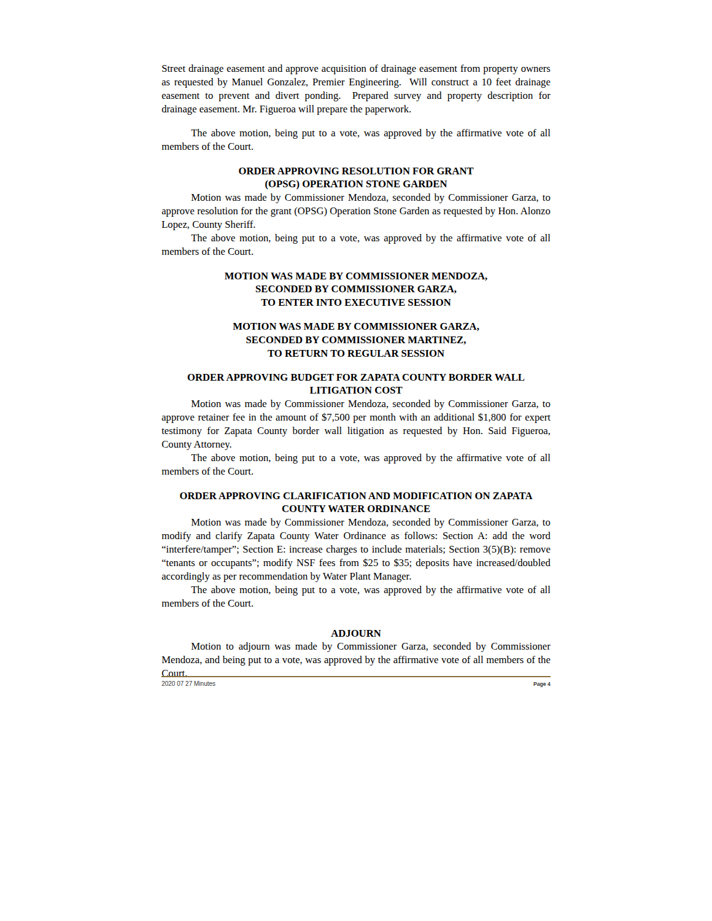Street drainage easement and approve acquisition of drainage easement from property owners as requested by Manuel Gonzalez, Premier Engineering. Will construct a 10 feet drainage easement to prevent and divert ponding. Prepared survey and property description for drainage easement. Mr. Figueroa will prepare the paperwork.
The above motion, being put to a vote, was approved by the affirmative vote of all members of the Court.
Order Approving Resolution for Grant
(OPSG) Operation Stone Garden
Motion was made by Commissioner Mendoza, seconded by Commissioner Garza, to approve resolution for the grant (OPSG) Operation Stone Garden as requested by Hon. Alonzo Lopez, County Sheriff.
The above motion, being put to a vote, was approved by the affirmative vote of all members of the Court.
Motion was made by Commissioner Mendoza,
seconded by Commissioner Garza,
to enter into Executive Session
Motion was made by Commissioner Garza,
seconded by Commissioner Martinez,
to return to Regular Session
Order Approving Budget for Zapata County Border Wall
Litigation Cost
Motion was made by Commissioner Mendoza, seconded by Commissioner Garza, to approve retainer fee in the amount of $7,500 per month with an additional $1,800 for expert testimony for Zapata County border wall litigation as requested by Hon. Said Figueroa, County Attorney.
The above motion, being put to a vote, was approved by the affirmative vote of all members of the Court.
Order Approving Clarification and Modification on Zapata
County Water Ordinance
Motion was made by Commissioner Mendoza, seconded by Commissioner Garza, to modify and clarify Zapata County Water Ordinance as follows: Section A: add the word “interfere/tamper”; Section E: increase charges to include materials; Section 3(5)(B): remove “tenants or occupants”; modify NSF fees from $25 to $35; deposits have increased/doubled accordingly as per recommendation by Water Plant Manager.
The above motion, being put to a vote, was approved by the affirmative vote of all members of the Court.
Adjourn
Motion to adjourn was made by Commissioner Garza, seconded by Commissioner Mendoza, and being put to a vote, was approved by the affirmative vote of all members of the Court.
2020 07 27 Minutes Page 4